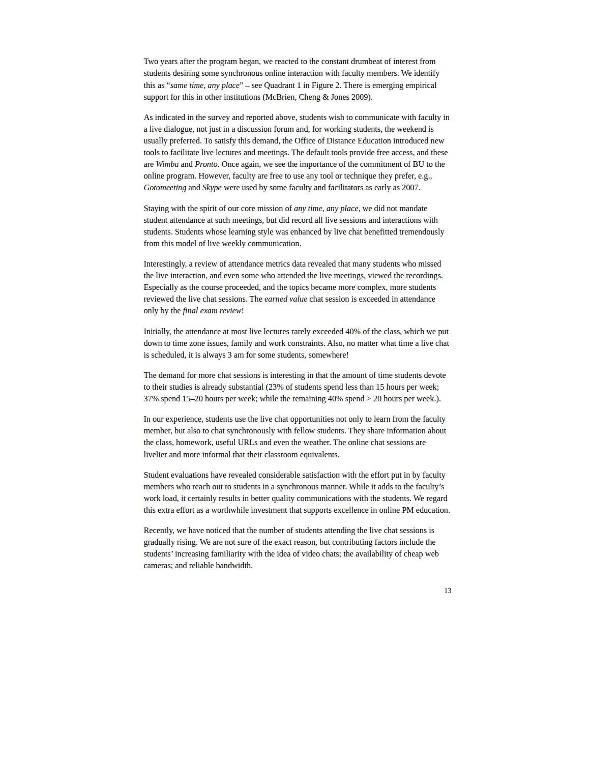Two years after the program began, we reacted to the constant drumbeat of interest from students desiring some synchronous online interaction with faculty members. We identify this as “same time, any place” – see Quadrant 1 in Figure 2. There is emerging empirical support for this in other institutions (McBrien, Cheng & Jones 2009).
As indicated in the survey and reported above, students wish to communicate with faculty in a live dialogue, not just in a discussion forum and, for working students, the weekend is usually preferred. To satisfy this demand, the Office of Distance Education introduced new tools to facilitate live lectures and meetings. The default tools provide free access, and these are Wimba and Pronto. Once again, we see the importance of the commitment of BU to the online program. However, faculty are free to use any tool or technique they prefer, e.g., Gotomeeting and Skype were used by some faculty and facilitators as early as 2007.
Staying with the spirit of our core mission of any time, any place, we did not mandate student attendance at such meetings, but did record all live sessions and interactions with students. Students whose learning style was enhanced by live chat benefitted tremendously from this model of live weekly communication.
Interestingly, a review of attendance metrics data revealed that many students who missed the live interaction, and even some who attended the live meetings, viewed the recordings. Especially as the course proceeded, and the topics became more complex, more students reviewed the live chat sessions. The earned value chat session is exceeded in attendance only by the final exam review!
Initially, the attendance at most live lectures rarely exceeded 40% of the class, which we put down to time zone issues, family and work constraints. Also, no matter what time a live chat is scheduled, it is always 3 am for some students, somewhere!
The demand for more chat sessions is interesting in that the amount of time students devote to their studies is already substantial (23% of students spend less than 15 hours per week; 37% spend 15–20 hours per week; while the remaining 40% spend > 20 hours per week.).
In our experience, students use the live chat opportunities not only to learn from the faculty member, but also to chat synchronously with fellow students. They share information about the class, homework, useful URLs and even the weather. The online chat sessions are livelier and more informal that their classroom equivalents.
Student evaluations have revealed considerable satisfaction with the effort put in by faculty members who reach out to students in a synchronous manner. While it adds to the faculty’s work load, it certainly results in better quality communications with the students. We regard this extra effort as a worthwhile investment that supports excellence in online PM education.
Recently, we have noticed that the number of students attending the live chat sessions is gradually rising. We are not sure of the exact reason, but contributing factors include the students’ increasing familiarity with the idea of video chats; the availability of cheap web cameras; and reliable bandwidth.
13